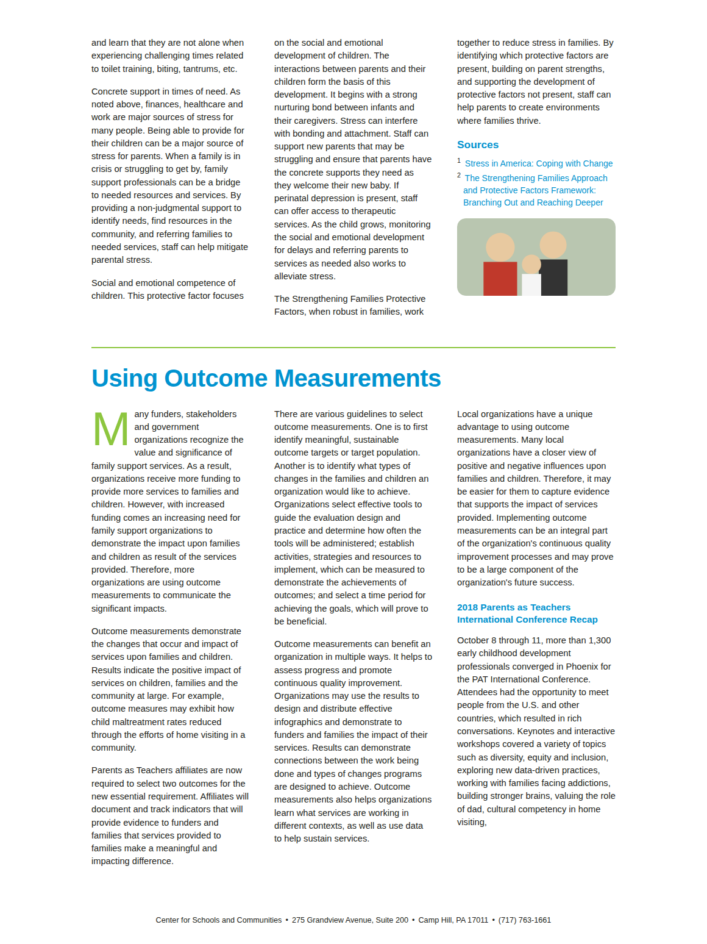and learn that they are not alone when experiencing challenging times related to toilet training, biting, tantrums, etc.
Concrete support in times of need. As noted above, finances, healthcare and work are major sources of stress for many people. Being able to provide for their children can be a major source of stress for parents. When a family is in crisis or struggling to get by, family support professionals can be a bridge to needed resources and services. By providing a non-judgmental support to identify needs, find resources in the community, and referring families to needed services, staff can help mitigate parental stress.
Social and emotional competence of children. This protective factor focuses
on the social and emotional development of children. The interactions between parents and their children form the basis of this development. It begins with a strong nurturing bond between infants and their caregivers. Stress can interfere with bonding and attachment. Staff can support new parents that may be struggling and ensure that parents have the concrete supports they need as they welcome their new baby. If perinatal depression is present, staff can offer access to therapeutic services. As the child grows, monitoring the social and emotional development for delays and referring parents to services as needed also works to alleviate stress.
The Strengthening Families Protective Factors, when robust in families, work
together to reduce stress in families. By identifying which protective factors are present, building on parent strengths, and supporting the development of protective factors not present, staff can help parents to create environments where families thrive.
Sources
1 Stress in America: Coping with Change
2 The Strengthening Families Approach and Protective Factors Framework: Branching Out and Reaching Deeper
Using Outcome Measurements
Many funders, stakeholders and government organizations recognize the value and significance of family support services. As a result, organizations receive more funding to provide more services to families and children. However, with increased funding comes an increasing need for family support organizations to demonstrate the impact upon families and children as result of the services provided. Therefore, more organizations are using outcome measurements to communicate the significant impacts.
Outcome measurements demonstrate the changes that occur and impact of services upon families and children. Results indicate the positive impact of services on children, families and the community at large. For example, outcome measures may exhibit how child maltreatment rates reduced through the efforts of home visiting in a community.
Parents as Teachers affiliates are now required to select two outcomes for the new essential requirement. Affiliates will document and track indicators that will provide evidence to funders and families that services provided to families make a meaningful and impacting difference.
There are various guidelines to select outcome measurements. One is to first identify meaningful, sustainable outcome targets or target population. Another is to identify what types of changes in the families and children an organization would like to achieve. Organizations select effective tools to guide the evaluation design and practice and determine how often the tools will be administered; establish activities, strategies and resources to implement, which can be measured to demonstrate the achievements of outcomes; and select a time period for achieving the goals, which will prove to be beneficial.
Outcome measurements can benefit an organization in multiple ways. It helps to assess progress and promote continuous quality improvement. Organizations may use the results to design and distribute effective infographics and demonstrate to funders and families the impact of their services. Results can demonstrate connections between the work being done and types of changes programs are designed to achieve. Outcome measurements also helps organizations learn what services are working in different contexts, as well as use data to help sustain services.
Local organizations have a unique advantage to using outcome measurements. Many local organizations have a closer view of positive and negative influences upon families and children. Therefore, it may be easier for them to capture evidence that supports the impact of services provided. Implementing outcome measurements can be an integral part of the organization's continuous quality improvement processes and may prove to be a large component of the organization's future success.
2018 Parents as Teachers International Conference Recap
October 8 through 11, more than 1,300 early childhood development professionals converged in Phoenix for the PAT International Conference. Attendees had the opportunity to meet people from the U.S. and other countries, which resulted in rich conversations. Keynotes and interactive workshops covered a variety of topics such as diversity, equity and inclusion, exploring new data-driven practices, working with families facing addictions, building stronger brains, valuing the role of dad, cultural competency in home visiting,
Center for Schools and Communities•275 Grandview Avenue, Suite 200•Camp Hill, PA 17011•(717) 763-1661